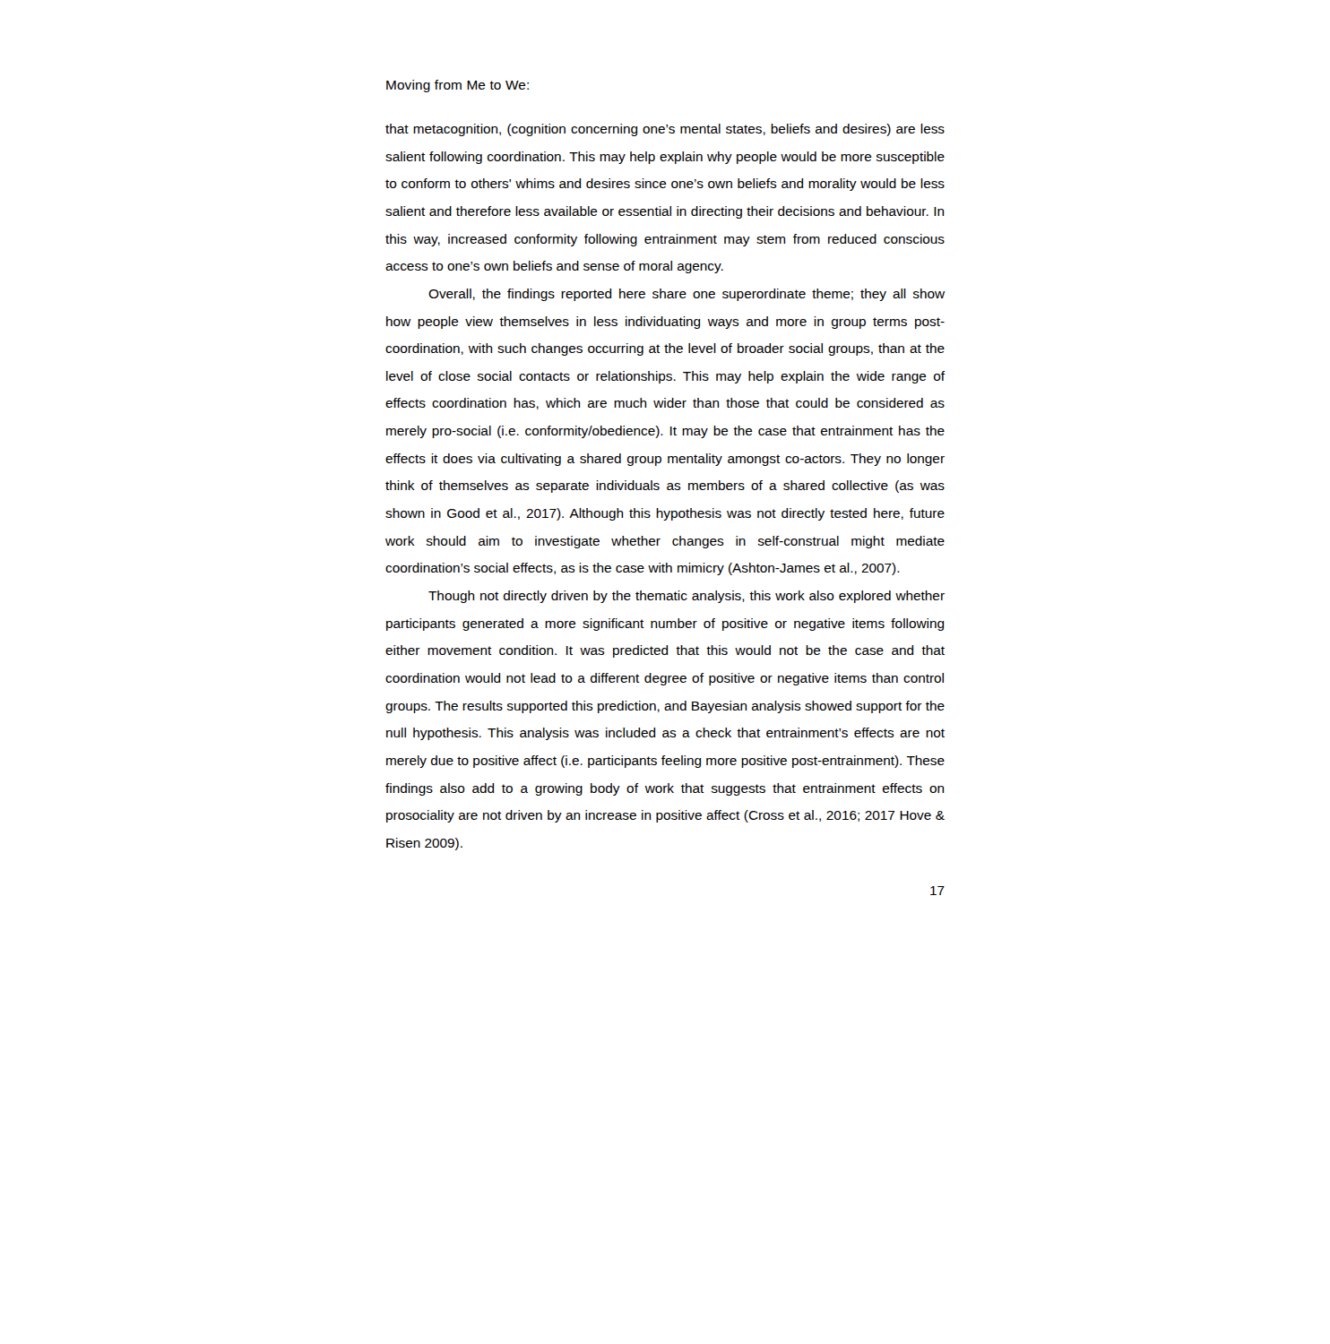Moving from Me to We:
that metacognition, (cognition concerning one’s mental states, beliefs and desires) are less salient following coordination. This may help explain why people would be more susceptible to conform to others' whims and desires since one’s own beliefs and morality would be less salient and therefore less available or essential in directing their decisions and behaviour. In this way, increased conformity following entrainment may stem from reduced conscious access to one’s own beliefs and sense of moral agency.
Overall, the findings reported here share one superordinate theme; they all show how people view themselves in less individuating ways and more in group terms post-coordination, with such changes occurring at the level of broader social groups, than at the level of close social contacts or relationships. This may help explain the wide range of effects coordination has, which are much wider than those that could be considered as merely pro-social (i.e. conformity/obedience). It may be the case that entrainment has the effects it does via cultivating a shared group mentality amongst co-actors. They no longer think of themselves as separate individuals as members of a shared collective (as was shown in Good et al., 2017). Although this hypothesis was not directly tested here, future work should aim to investigate whether changes in self-construal might mediate coordination’s social effects, as is the case with mimicry (Ashton-James et al., 2007).
Though not directly driven by the thematic analysis, this work also explored whether participants generated a more significant number of positive or negative items following either movement condition. It was predicted that this would not be the case and that coordination would not lead to a different degree of positive or negative items than control groups. The results supported this prediction, and Bayesian analysis showed support for the null hypothesis. This analysis was included as a check that entrainment’s effects are not merely due to positive affect (i.e. participants feeling more positive post-entrainment). These findings also add to a growing body of work that suggests that entrainment effects on prosociality are not driven by an increase in positive affect (Cross et al., 2016; 2017 Hove & Risen 2009).
17